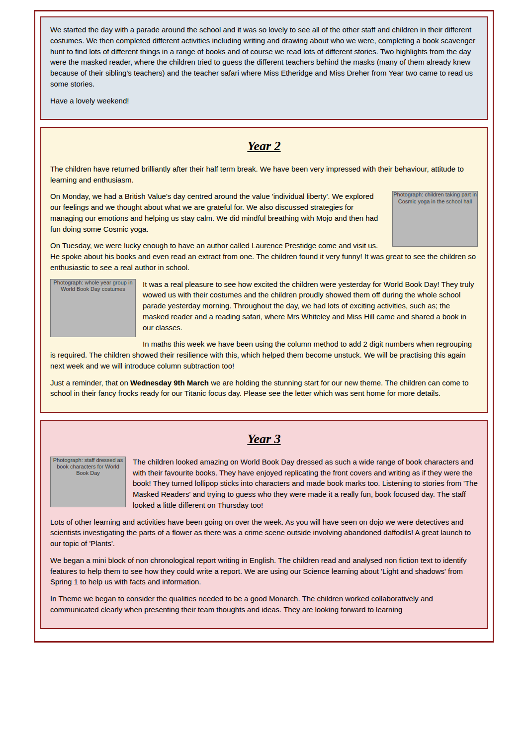We started the day with a parade around the school and it was so lovely to see all of the other staff and children in their different costumes. We then completed different activities including writing and drawing about who we were, completing a book scavenger hunt to find lots of different things in a range of books and of course we read lots of different stories. Two highlights from the day were the masked reader, where the children tried to guess the different teachers behind the masks (many of them already knew because of their sibling's teachers) and the teacher safari where Miss Etheridge and Miss Dreher from Year two came to read us some stories.
Have a lovely weekend!
Year 2
The children have returned brilliantly after their half term break. We have been very impressed with their behaviour, attitude to learning and enthusiasm.
Photograph: children taking part in Cosmic yoga in the school hall
On Monday, we had a British Value's day centred around the value 'individual liberty'. We explored our feelings and we thought about what we are grateful for. We also discussed strategies for managing our emotions and helping us stay calm. We did mindful breathing with Mojo and then had fun doing some Cosmic yoga.
On Tuesday, we were lucky enough to have an author called Laurence Prestidge come and visit us. He spoke about his books and even read an extract from one. The children found it very funny! It was great to see the children so enthusiastic to see a real author in school.
Photograph: whole year group in World Book Day costumes
It was a real pleasure to see how excited the children were yesterday for World Book Day! They truly wowed us with their costumes and the children proudly showed them off during the whole school parade yesterday morning. Throughout the day, we had lots of exciting activities, such as; the masked reader and a reading safari, where Mrs Whiteley and Miss Hill came and shared a book in our classes.
In maths this week we have been using the column method to add 2 digit numbers when regrouping is required. The children showed their resilience with this, which helped them become unstuck. We will be practising this again next week and we will introduce column subtraction too!
Just a reminder, that on Wednesday 9th March we are holding the stunning start for our new theme. The children can come to school in their fancy frocks ready for our Titanic focus day. Please see the letter which was sent home for more details.
Year 3
Photograph: staff dressed as book characters for World Book Day
The children looked amazing on World Book Day dressed as such a wide range of book characters and with their favourite books. They have enjoyed replicating the front covers and writing as if they were the book! They turned lollipop sticks into characters and made book marks too. Listening to stories from 'The Masked Readers' and trying to guess who they were made it a really fun, book focused day. The staff looked a little different on Thursday too!
Lots of other learning and activities have been going on over the week. As you will have seen on dojo we were detectives and scientists investigating the parts of a flower as there was a crime scene outside involving abandoned daffodils! A great launch to our topic of 'Plants'.
We began a mini block of non chronological report writing in English. The children read and analysed non fiction text to identify features to help them to see how they could write a report. We are using our Science learning about 'Light and shadows' from Spring 1 to help us with facts and information.
In Theme we began to consider the qualities needed to be a good Monarch. The children worked collaboratively and communicated clearly when presenting their team thoughts and ideas. They are looking forward to learning